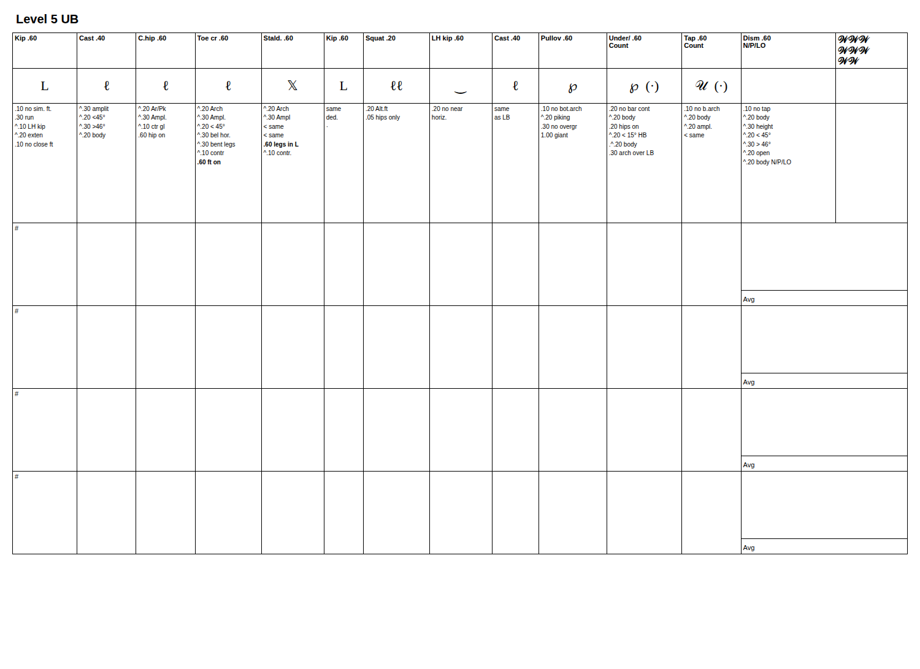Level 5 UB
| Kip .60 | Cast .40 | C.hip .60 | Toe cr .60 | Stald. .60 | Kip .60 | Squat .20 | LH kip .60 | Cast .40 | Pullov .60 | Under/ .60 Count | Tap .60 Count | Dism .60 N/P/LO | 𝒲𝒲𝒲 𝒲𝒲𝒲 𝒲𝒲 |
| --- | --- | --- | --- | --- | --- | --- | --- | --- | --- | --- | --- | --- | --- |
| L | ℓ | ℓ | ℓ | 𝕏 | L | ℓℓ | ‿ | ℓ | ℘ | ℘ (·) | 𝒰 (·) | | |
| .10 no sim. ft. .30 run ^.10 LH kip ^.20 exten .10 no close ft | ^.30 amplit ^.20 <45° ^.30 >46° ^.20 body | ^.20 Ar/Pk ^.30 Ampl. ^.10 ctr gl .60 hip on | ^.20 Arch ^.30 Ampl. ^.20 < 45° ^.30 bel hor. ^.30 bent legs ^.10 contr .60 ft on | ^.20 Arch ^.30 Ampl < same < same .60 legs in L ^.10 contr. | same ded. · | .20 Alt.ft .05 hips only | .20 no near horiz. | same as LB | .10 no bot.arch ^.20 piking .30 no overgr 1.00 giant | .20 no bar cont ^.20 body .20 hips on ^.20 < 15° HB .^.20 body .30 arch over LB | .10 no b.arch ^.20 body ^.20 ampl. < same | .10 no tap ^.20 body ^.30 height ^.20 < 45° ^.30 > 46° ^.20 open ^.20 body N/P/LO | |
| # | | | | | | | | | | | | Avg |
| # | | | | | | | | | | | | Avg |
| # | | | | | | | | | | | | Avg |
| # | | | | | | | | | | | | Avg |